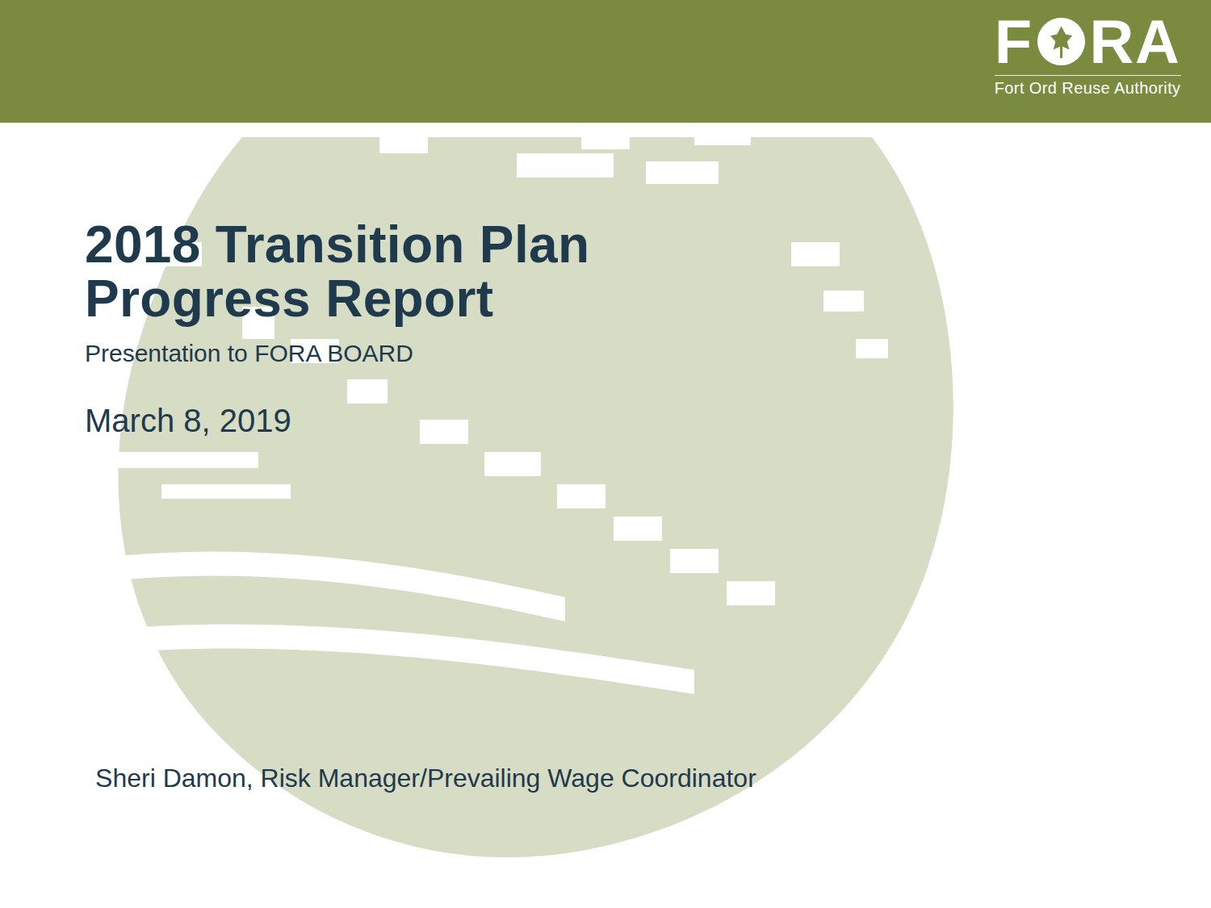F RA
Fort Ord Reuse Authority
2018 Transition Plan
Progress Report
Presentation to FORA BOARD
March 8, 2019
Sheri Damon, Risk Manager/Prevailing Wage Coordinator